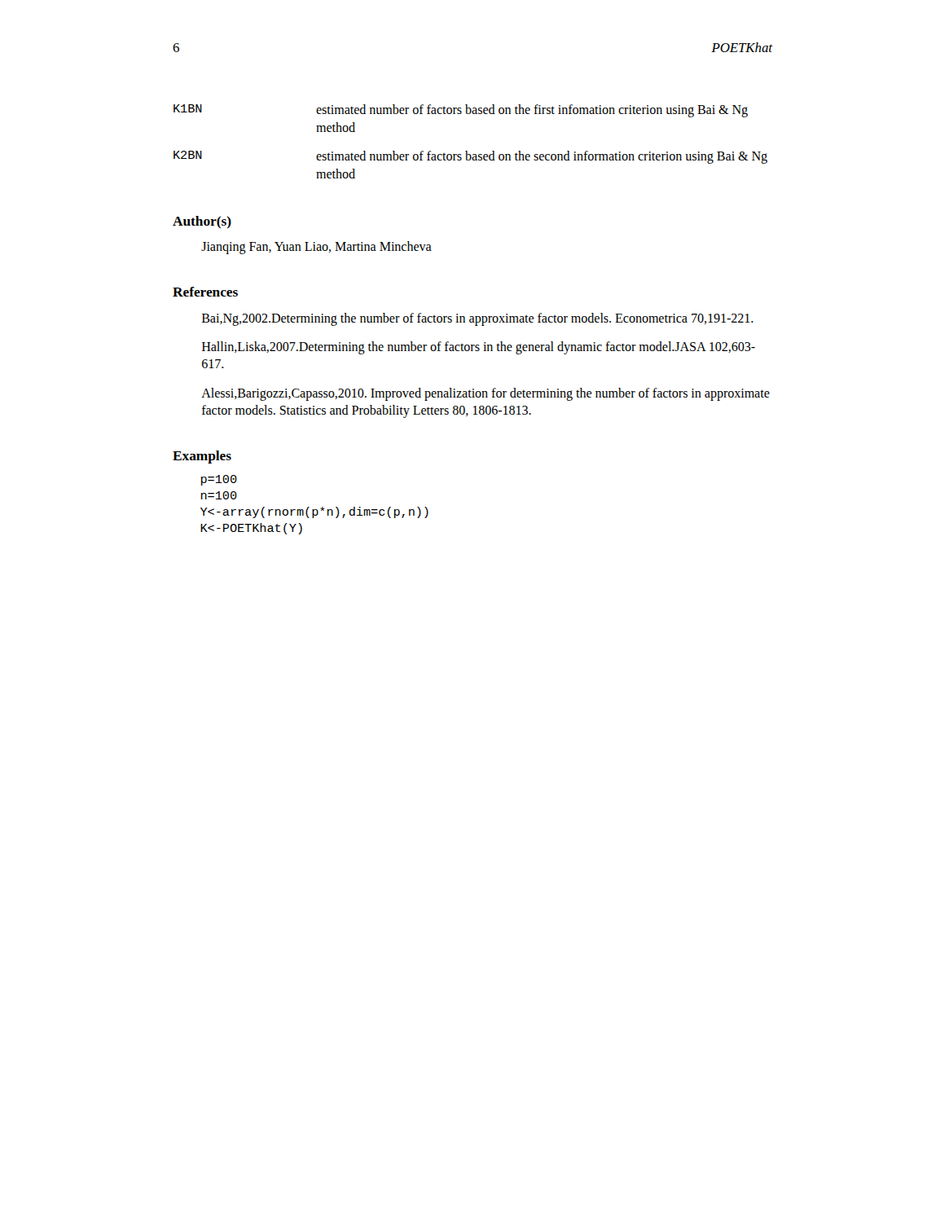6 POETKhat
K1BN
estimated number of factors based on the first infomation criterion using Bai & Ng method
K2BN
estimated number of factors based on the second information criterion using Bai & Ng method
Author(s)
Jianqing Fan, Yuan Liao, Martina Mincheva
References
Bai,Ng,2002.Determining the number of factors in approximate factor models. Econometrica 70,191-221.
Hallin,Liska,2007.Determining the number of factors in the general dynamic factor model.JASA 102,603-617.
Alessi,Barigozzi,Capasso,2010. Improved penalization for determining the number of factors in approximate factor models. Statistics and Probability Letters 80, 1806-1813.
Examples
p=100
n=100
Y<-array(rnorm(p*n),dim=c(p,n))
K<-POETKhat(Y)